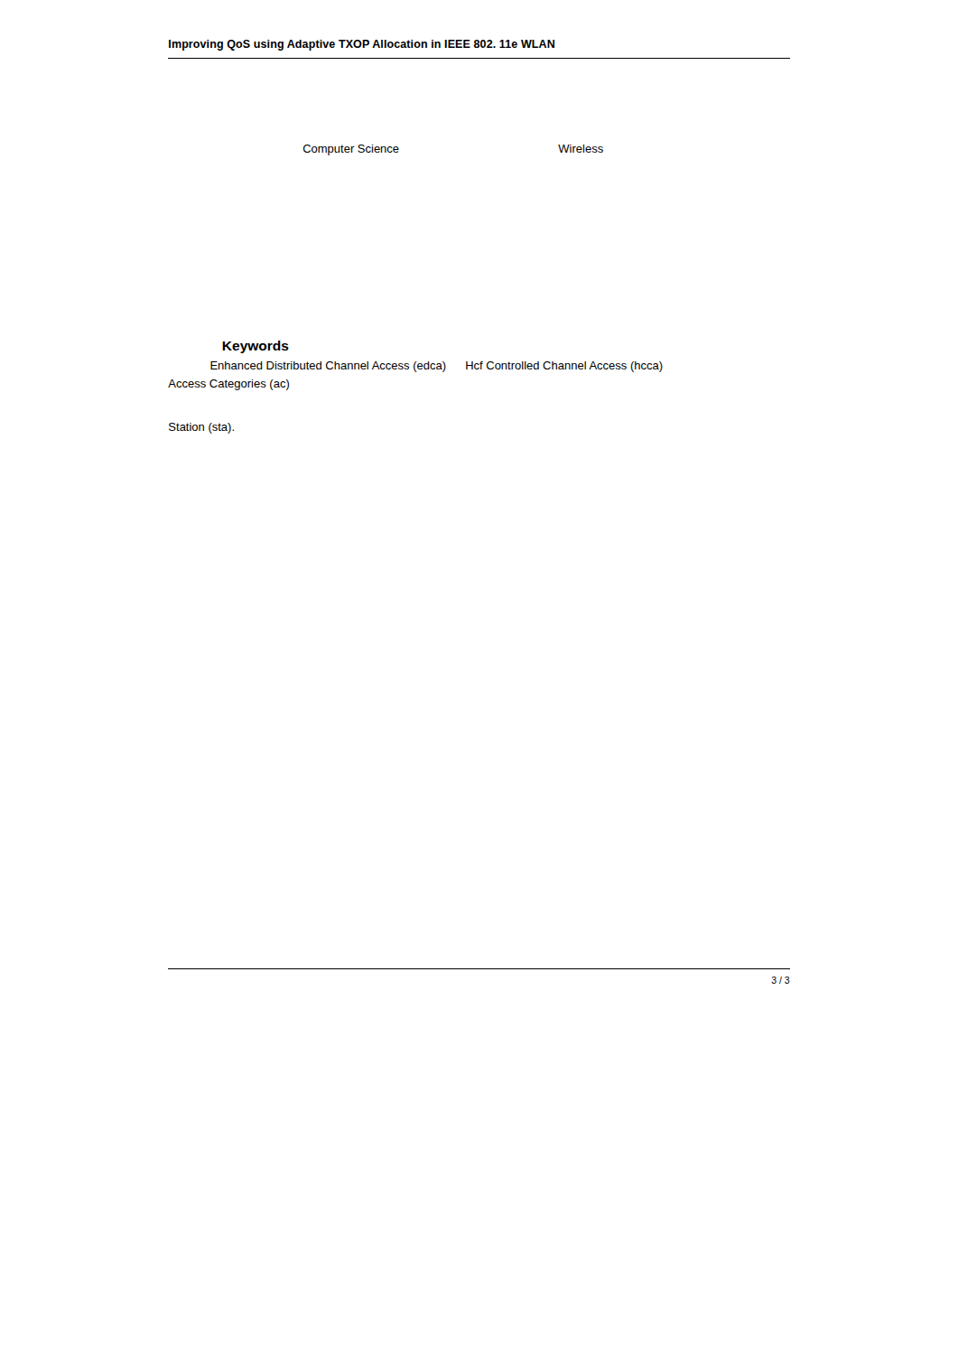Improving QoS using Adaptive TXOP Allocation in IEEE 802. 11e WLAN
Computer Science
Wireless
Keywords
Enhanced Distributed Channel Access (edca) Hcf Controlled Channel Access (hcca)
Access Categories (ac)
Station (sta).
3 / 3